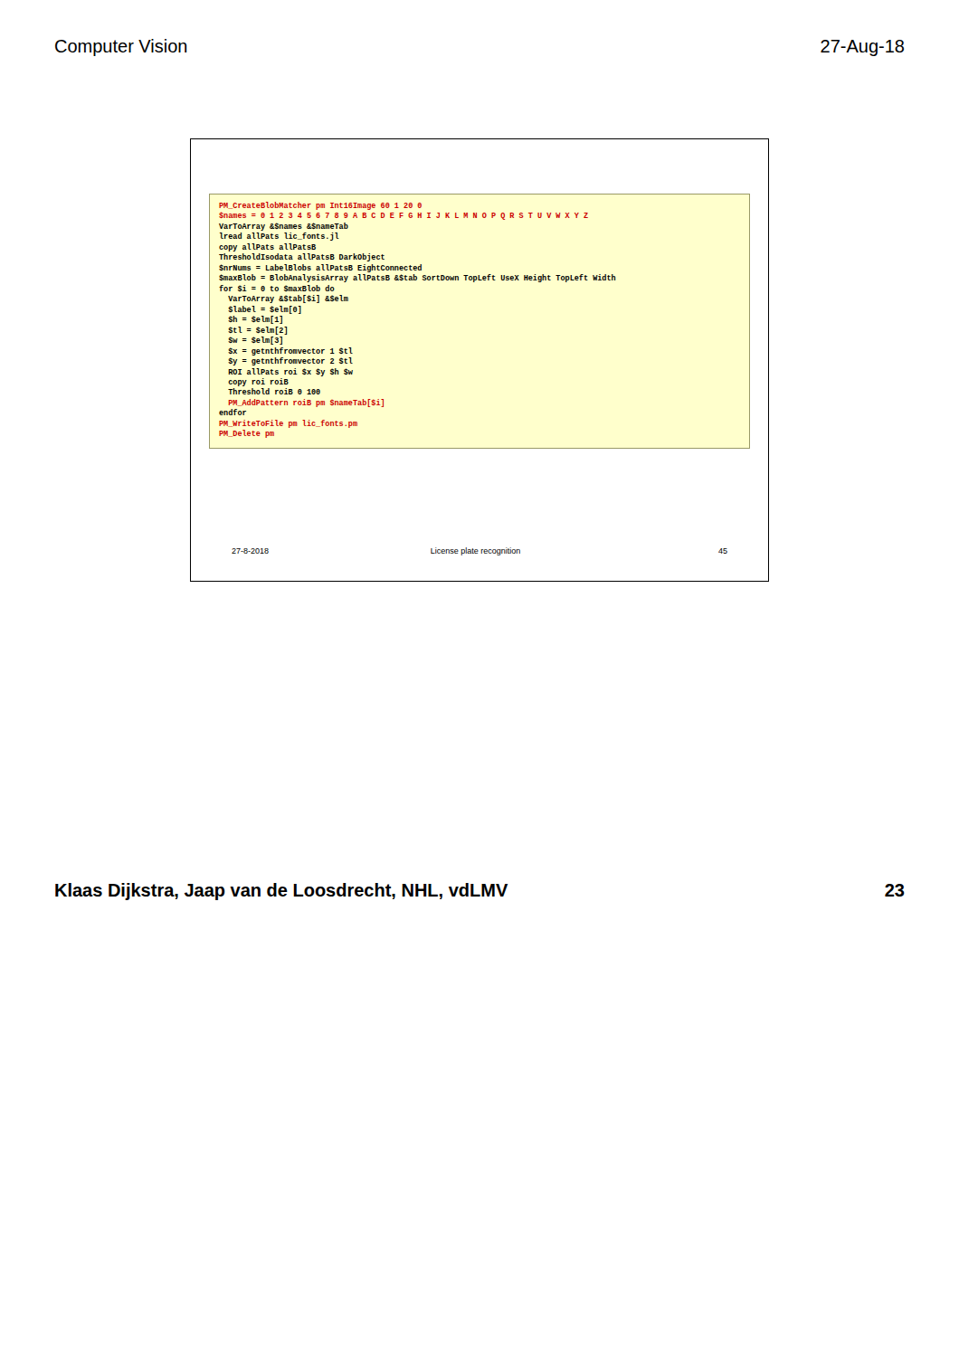Computer Vision
27-Aug-18
PM_CreateBlobMatcher pm Int16Image 60 1 20 0
$names = 0 1 2 3 4 5 6 7 8 9 A B C D E F G H I J K L M N O P Q R S T U V W X Y Z
VarToArray &$names &$nameTab
lread allPats lic_fonts.jl
copy allPats allPatsB
ThresholdIsodata allPatsB DarkObject
$nrNums = LabelBlobs allPatsB EightConnected
$maxBlob = BlobAnalysisArray allPatsB &$tab SortDown TopLeft UseX Height TopLeft Width
for $i = 0 to $maxBlob do
  VarToArray &$tab[$i] &$elm
  $label = $elm[0]
  $h = $elm[1]
  $tl = $elm[2]
  $w = $elm[3]
  $x = getnthfromvector 1 $tl
  $y = getnthfromvector 2 $tl
  ROI allPats roi $x $y $h $w
  copy roi roiB
  Threshold roiB 0 100
  PM_AddPattern roiB pm $nameTab[$i]
endfor
PM_WriteToFile pm lic_fonts.pm
PM_Delete pm
27-8-2018
License plate recognition
45
Klaas Dijkstra, Jaap van de Loosdrecht, NHL, vdLMV
23